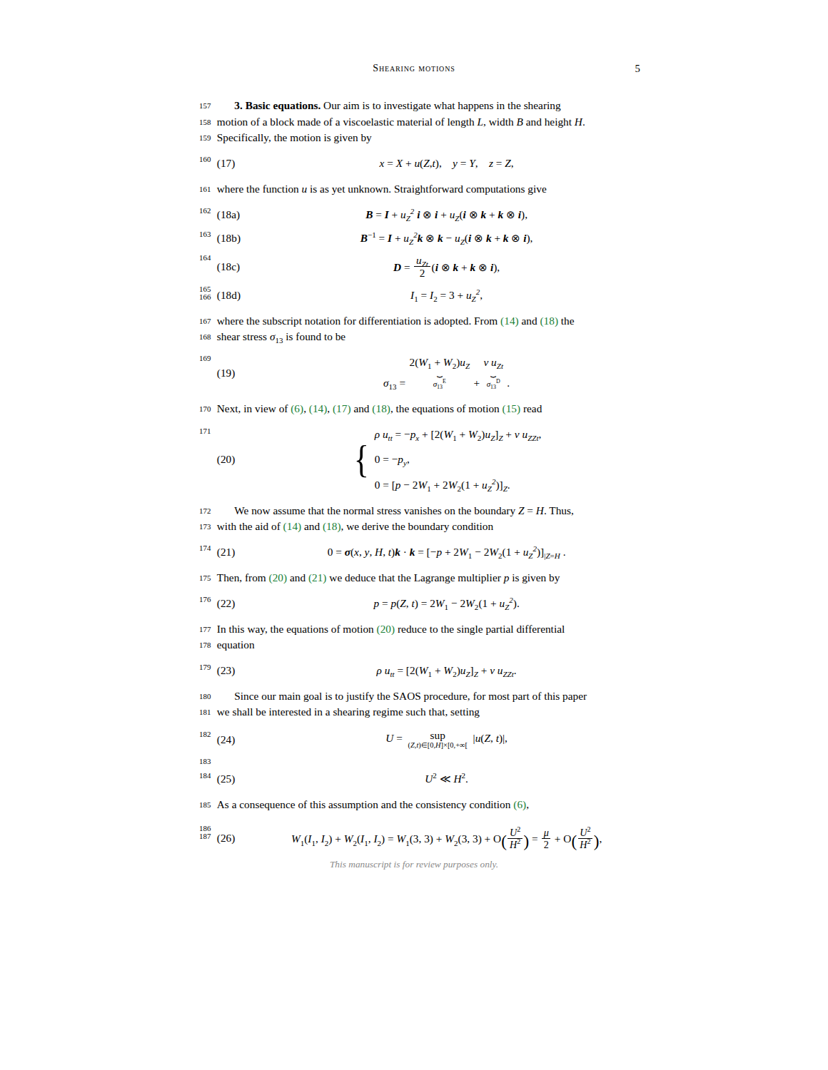Shearing motions 5
157
3. Basic equations. Our aim is to investigate what happens in the shearing
158
motion of a block made of a viscoelastic material of length L, width B and height H.
159
Specifically, the motion is given by
160
(17)
x = X + u(Z,t), y = Y, z = Z,
161
where the function u is as yet unknown. Straightforward computations give
162
(18a)
B = I + uZ2 i ⊗ i + uZ(i ⊗ k + k ⊗ i),
163
(18b)
B−1 = I + uZ2 k ⊗ k − uZ(i ⊗ k + k ⊗ i),
164
(18c)
D = uZt 2(i ⊗ k + k ⊗ i),
165
166
(18d)
I1 = I2 = 3 + uZ2,
167
where the subscript notation for differentiation is adopted. From (14) and (18) the
168
shear stress σ13 is found to be
169
(19)
σ13 = 2(W1 + W2)uZ ⏟ σ13E + ν uZt ⏟ σ13D .
170
Next, in view of (6), (14), (17) and (18), the equations of motion (15) read
171
(20)
{ ρ utt = −px + [2(W1 + W2)uZ]Z + ν uZZt, 0 = −py, 0 = [p − 2W1 + 2W2(1 + uZ2)]Z.
172
We now assume that the normal stress vanishes on the boundary Z = H. Thus,
173
with the aid of (14) and (18), we derive the boundary condition
174
(21)
0 = σ(x, y, H, t)k · k = [−p + 2W1 − 2W2(1 + uZ2)]|Z=H .
175
Then, from (20) and (21) we deduce that the Lagrange multiplier p is given by
176
(22)
p = p(Z, t) = 2W1 − 2W2(1 + uZ2).
177
In this way, the equations of motion (20) reduce to the single partial differential
178
equation
179
(23)
ρ utt = [2(W1 + W2)uZ]Z + ν uZZt.
180
Since our main goal is to justify the SAOS procedure, for most part of this paper
181
we shall be interested in a shearing regime such that, setting
182
(24)
U = sup (Z,t)∈[0,H]×[0,+∞[ |u(Z, t)|,
183
184
(25)
U2 ≪ H2.
185
As a consequence of this assumption and the consistency condition (6),
186
187
(26)
W1(I1, I2) + W2(I1, I2) = W1(3, 3) + W2(3, 3) + O(U2 H2) = μ 2 + O(U2 H2),
This manuscript is for review purposes only.